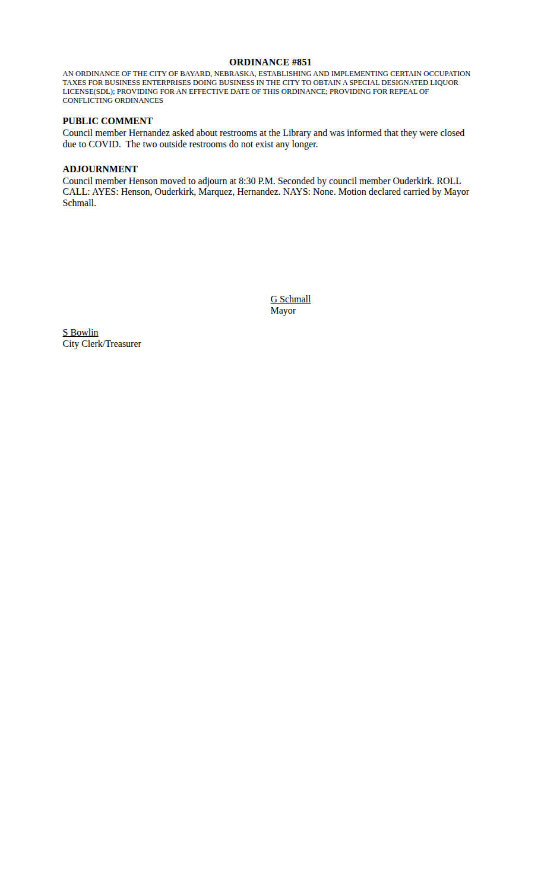ORDINANCE #851
An ordinance of the City of Bayard, Nebraska, establishing and implementing certain occupation taxes for business enterprises doing business in the City to obtain a special designated liquor license(SDL); providing for an effective date of this ordinance; providing for repeal of conflicting ordinances
PUBLIC COMMENT
Council member Hernandez asked about restrooms at the Library and was informed that they were closed due to COVID. The two outside restrooms do not exist any longer.
ADJOURNMENT
Council member Henson moved to adjourn at 8:30 P.M. Seconded by council member Ouderkirk. ROLL CALL: AYES: Henson, Ouderkirk, Marquez, Hernandez. NAYS: None. Motion declared carried by Mayor Schmall.
G Schmall Mayor
S Bowlin City Clerk/Treasurer